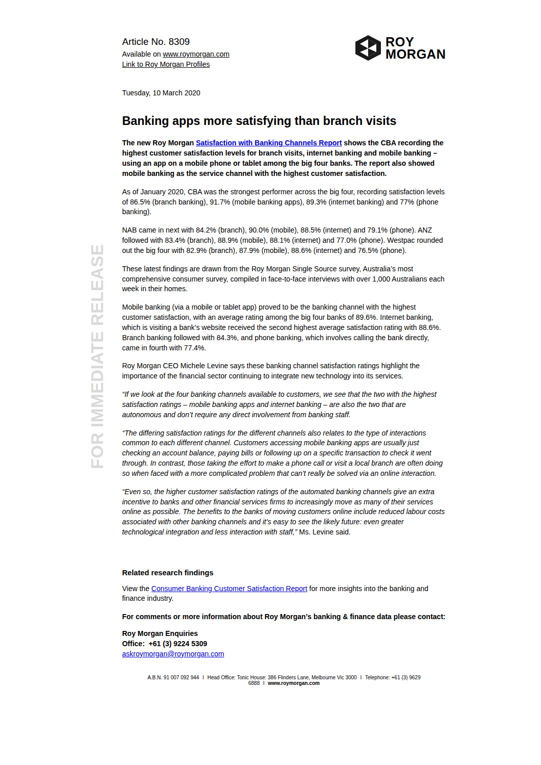FOR IMMEDIATE RELEASE
Article No. 8309
Available on www.roymorgan.com
Link to Roy Morgan Profiles
ROY
MORGAN
Tuesday, 10 March 2020
Banking apps more satisfying than branch visits
The new Roy Morgan Satisfaction with Banking Channels Report shows the CBA recording the highest customer satisfaction levels for branch visits, internet banking and mobile banking – using an app on a mobile phone or tablet among the big four banks. The report also showed mobile banking as the service channel with the highest customer satisfaction.
As of January 2020, CBA was the strongest performer across the big four, recording satisfaction levels of 86.5% (branch banking), 91.7% (mobile banking apps), 89.3% (internet banking) and 77% (phone banking).
NAB came in next with 84.2% (branch), 90.0% (mobile), 88.5% (internet) and 79.1% (phone). ANZ followed with 83.4% (branch), 88.9% (mobile), 88.1% (internet) and 77.0% (phone). Westpac rounded out the big four with 82.9% (branch), 87.9% (mobile), 88.6% (internet) and 76.5% (phone).
These latest findings are drawn from the Roy Morgan Single Source survey, Australia’s most comprehensive consumer survey, compiled in face-to-face interviews with over 1,000 Australians each week in their homes.
Mobile banking (via a mobile or tablet app) proved to be the banking channel with the highest customer satisfaction, with an average rating among the big four banks of 89.6%. Internet banking, which is visiting a bank’s website received the second highest average satisfaction rating with 88.6%. Branch banking followed with 84.3%, and phone banking, which involves calling the bank directly, came in fourth with 77.4%.
Roy Morgan CEO Michele Levine says these banking channel satisfaction ratings highlight the importance of the financial sector continuing to integrate new technology into its services.
“If we look at the four banking channels available to customers, we see that the two with the highest satisfaction ratings – mobile banking apps and internet banking – are also the two that are autonomous and don’t require any direct involvement from banking staff.
“The differing satisfaction ratings for the different channels also relates to the type of interactions common to each different channel. Customers accessing mobile banking apps are usually just checking an account balance, paying bills or following up on a specific transaction to check it went through. In contrast, those taking the effort to make a phone call or visit a local branch are often doing so when faced with a more complicated problem that can’t really be solved via an online interaction.
“Even so, the higher customer satisfaction ratings of the automated banking channels give an extra incentive to banks and other financial services firms to increasingly move as many of their services online as possible. The benefits to the banks of moving customers online include reduced labour costs associated with other banking channels and it’s easy to see the likely future: even greater technological integration and less interaction with staff,” Ms. Levine said.
Related research findings
View the Consumer Banking Customer Satisfaction Report for more insights into the banking and finance industry.
For comments or more information about Roy Morgan’s banking & finance data please contact:
Roy Morgan Enquiries
Office: +61 (3) 9224 5309
askroymorgan@roymorgan.com
A.B.N. 91 007 092 944 I Head Office: Tonic House: 386 Flinders Lane, Melbourne Vic 3000 I Telephone: +61 (3) 9629 6888 I www.roymorgan.com